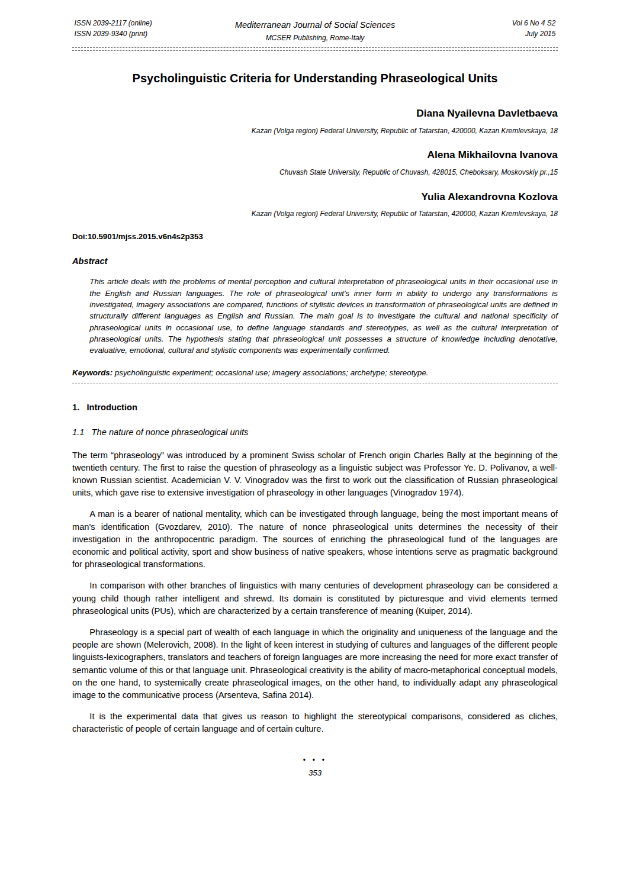| ISSN 2039-2117 (online) ISSN 2039-9340 (print) | Mediterranean Journal of Social Sciences MCSER Publishing, Rome-Italy | Vol 6 No 4 S2 July 2015 |
Psycholinguistic Criteria for Understanding Phraseological Units
Diana Nyailevna Davletbaeva
Kazan (Volga region) Federal University, Republic of Tatarstan, 420000, Kazan Kremlevskaya, 18
Alena Mikhailovna Ivanova
Chuvash State University, Republic of Chuvash, 428015, Cheboksary, Moskovskiy pr.,15
Yulia Alexandrovna Kozlova
Kazan (Volga region) Federal University, Republic of Tatarstan, 420000, Kazan Kremlevskaya, 18
Doi:10.5901/mjss.2015.v6n4s2p353
Abstract
This article deals with the problems of mental perception and cultural interpretation of phraseological units in their occasional use in the English and Russian languages. The role of phraseological unit's inner form in ability to undergo any transformations is investigated, imagery associations are compared, functions of stylistic devices in transformation of phraseological units are defined in structurally different languages as English and Russian. The main goal is to investigate the cultural and national specificity of phraseological units in occasional use, to define language standards and stereotypes, as well as the cultural interpretation of phraseological units. The hypothesis stating that phraseological unit possesses a structure of knowledge including denotative, evaluative, emotional, cultural and stylistic components was experimentally confirmed.
Keywords: psycholinguistic experiment; occasional use; imagery associations; archetype; stereotype.
1. Introduction
1.1 The nature of nonce phraseological units
The term “phraseology” was introduced by a prominent Swiss scholar of French origin Charles Bally at the beginning of the twentieth century. The first to raise the question of phraseology as a linguistic subject was Professor Ye. D. Polivanov, a well-known Russian scientist. Academician V. V. Vinogradov was the first to work out the classification of Russian phraseological units, which gave rise to extensive investigation of phraseology in other languages (Vinogradov 1974).
A man is a bearer of national mentality, which can be investigated through language, being the most important means of man's identification (Gvozdarev, 2010). The nature of nonce phraseological units determines the necessity of their investigation in the anthropocentric paradigm. The sources of enriching the phraseological fund of the languages are economic and political activity, sport and show business of native speakers, whose intentions serve as pragmatic background for phraseological transformations.
In comparison with other branches of linguistics with many centuries of development phraseology can be considered a young child though rather intelligent and shrewd. Its domain is constituted by picturesque and vivid elements termed phraseological units (PUs), which are characterized by a certain transference of meaning (Kuiper, 2014).
Phraseology is a special part of wealth of each language in which the originality and uniqueness of the language and the people are shown (Melerovich, 2008). In the light of keen interest in studying of cultures and languages of the different people linguists-lexicographers, translators and teachers of foreign languages are more increasing the need for more exact transfer of semantic volume of this or that language unit. Phraseological creativity is the ability of macro-metaphorical conceptual models, on the one hand, to systemically create phraseological images, on the other hand, to individually adapt any phraseological image to the communicative process (Arsenteva, Safina 2014).
It is the experimental data that gives us reason to highlight the stereotypical comparisons, considered as cliches, characteristic of people of certain language and of certain culture.
• • •
353